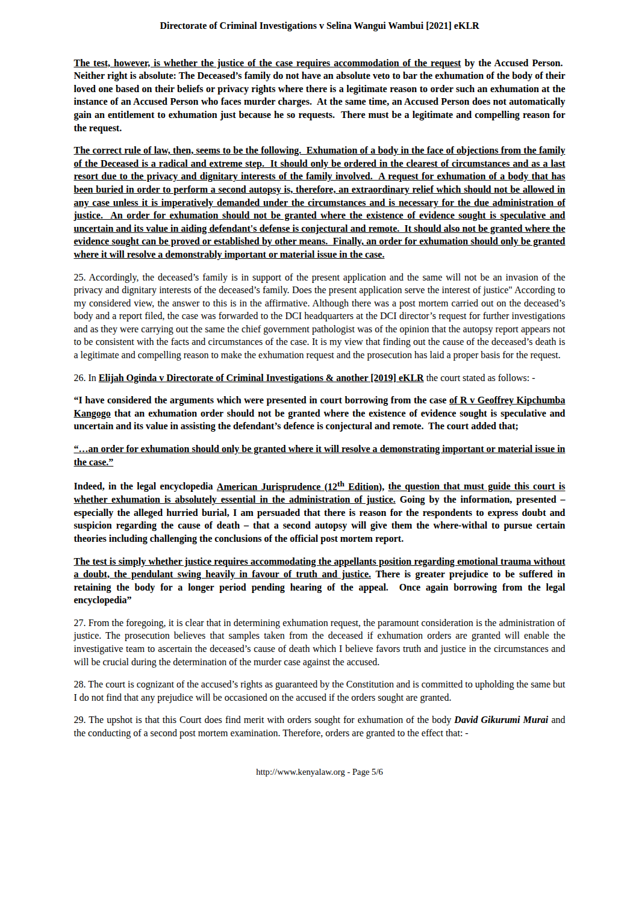Directorate of Criminal Investigations v Selina Wangui Wambui [2021] eKLR
The test, however, is whether the justice of the case requires accommodation of the request by the Accused Person. Neither right is absolute: The Deceased’s family do not have an absolute veto to bar the exhumation of the body of their loved one based on their beliefs or privacy rights where there is a legitimate reason to order such an exhumation at the instance of an Accused Person who faces murder charges. At the same time, an Accused Person does not automatically gain an entitlement to exhumation just because he so requests. There must be a legitimate and compelling reason for the request.
The correct rule of law, then, seems to be the following. Exhumation of a body in the face of objections from the family of the Deceased is a radical and extreme step. It should only be ordered in the clearest of circumstances and as a last resort due to the privacy and dignitary interests of the family involved. A request for exhumation of a body that has been buried in order to perform a second autopsy is, therefore, an extraordinary relief which should not be allowed in any case unless it is imperatively demanded under the circumstances and is necessary for the due administration of justice. An order for exhumation should not be granted where the existence of evidence sought is speculative and uncertain and its value in aiding defendant's defense is conjectural and remote. It should also not be granted where the evidence sought can be proved or established by other means. Finally, an order for exhumation should only be granted where it will resolve a demonstrably important or material issue in the case.
25. Accordingly, the deceased’s family is in support of the present application and the same will not be an invasion of the privacy and dignitary interests of the deceased’s family. Does the present application serve the interest of justice" According to my considered view, the answer to this is in the affirmative. Although there was a post mortem carried out on the deceased’s body and a report filed, the case was forwarded to the DCI headquarters at the DCI director’s request for further investigations and as they were carrying out the same the chief government pathologist was of the opinion that the autopsy report appears not to be consistent with the facts and circumstances of the case. It is my view that finding out the cause of the deceased’s death is a legitimate and compelling reason to make the exhumation request and the prosecution has laid a proper basis for the request.
26. In Elijah Oginda v Directorate of Criminal Investigations & another [2019] eKLR the court stated as follows: -
“I have considered the arguments which were presented in court borrowing from the case of R v Geoffrey Kipchumba Kangogo that an exhumation order should not be granted where the existence of evidence sought is speculative and uncertain and its value in assisting the defendant’s defence is conjectural and remote. The court added that;
“…an order for exhumation should only be granted where it will resolve a demonstrating important or material issue in the case.”
Indeed, in the legal encyclopedia American Jurisprudence (12th Edition), the question that must guide this court is whether exhumation is absolutely essential in the administration of justice. Going by the information, presented – especially the alleged hurried burial, I am persuaded that there is reason for the respondents to express doubt and suspicion regarding the cause of death – that a second autopsy will give them the where-withal to pursue certain theories including challenging the conclusions of the official post mortem report.
The test is simply whether justice requires accommodating the appellants position regarding emotional trauma without a doubt, the pendulant swing heavily in favour of truth and justice. There is greater prejudice to be suffered in retaining the body for a longer period pending hearing of the appeal. Once again borrowing from the legal encyclopedia”
27. From the foregoing, it is clear that in determining exhumation request, the paramount consideration is the administration of justice. The prosecution believes that samples taken from the deceased if exhumation orders are granted will enable the investigative team to ascertain the deceased’s cause of death which I believe favors truth and justice in the circumstances and will be crucial during the determination of the murder case against the accused.
28. The court is cognizant of the accused’s rights as guaranteed by the Constitution and is committed to upholding the same but I do not find that any prejudice will be occasioned on the accused if the orders sought are granted.
29. The upshot is that this Court does find merit with orders sought for exhumation of the body David Gikurumi Murai and the conducting of a second post mortem examination. Therefore, orders are granted to the effect that: -
http://www.kenyalaw.org - Page 5/6